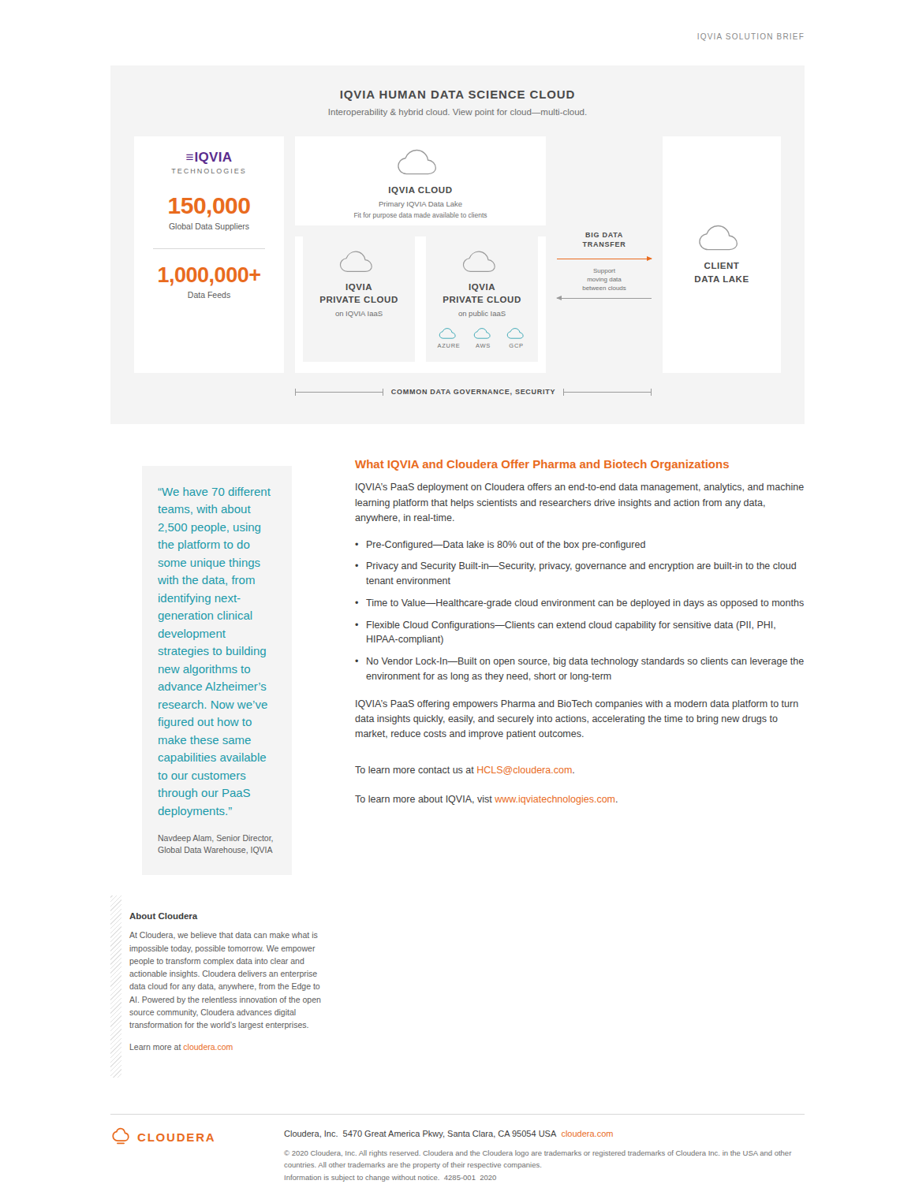IQVIA Solution Brief
IQVIA HUMAN DATA SCIENCE CLOUD
Interoperability & hybrid cloud. View point for cloud—multi-cloud.
≡IQVIA
TECHNOLOGIES
150,000
Global Data Suppliers
1,000,000+
Data Feeds
IQVIA CLOUD
Primary IQVIA Data Lake
Fit for purpose data made available to clients
IQVIA
PRIVATE CLOUD
on IQVIA IaaS
IQVIA
PRIVATE CLOUD
on public IaaS
AZURE
AWS
GCP
BIG DATA
TRANSFER
Support
moving data
between clouds
CLIENT
DATA LAKE
COMMON DATA GOVERNANCE, SECURITY
“We have 70 different teams, with about 2,500 people, using the platform to do some unique things with the data, from identifying next-generation clinical development strategies to building new algorithms to advance Alzheimer’s research. Now we’ve figured out how to make these same capabilities available to our customers through our PaaS deployments.”
Navdeep Alam, Senior Director, Global Data Warehouse, IQVIA
About Cloudera
At Cloudera, we believe that data can make what is impossible today, possible tomorrow. We empower people to transform complex data into clear and actionable insights. Cloudera delivers an enterprise data cloud for any data, anywhere, from the Edge to AI. Powered by the relentless innovation of the open source community, Cloudera advances digital transformation for the world’s largest enterprises.
Learn more at cloudera.com
What IQVIA and Cloudera Offer Pharma and Biotech Organizations
IQVIA’s PaaS deployment on Cloudera offers an end-to-end data management, analytics, and machine learning platform that helps scientists and researchers drive insights and action from any data, anywhere, in real-time.
Pre-Configured—Data lake is 80% out of the box pre-configured
Privacy and Security Built-in—Security, privacy, governance and encryption are built-in to the cloud tenant environment
Time to Value—Healthcare-grade cloud environment can be deployed in days as opposed to months
Flexible Cloud Configurations—Clients can extend cloud capability for sensitive data (PII, PHI, HIPAA-compliant)
No Vendor Lock-In—Built on open source, big data technology standards so clients can leverage the environment for as long as they need, short or long-term
IQVIA’s PaaS offering empowers Pharma and BioTech companies with a modern data platform to turn data insights quickly, easily, and securely into actions, accelerating the time to bring new drugs to market, reduce costs and improve patient outcomes.
To learn more contact us at HCLS@cloudera.com.
To learn more about IQVIA, vist www.iqviatechnologies.com.
CLOUDERA
Cloudera, Inc. 5470 Great America Pkwy, Santa Clara, CA 95054 USA cloudera.com
© 2020 Cloudera, Inc. All rights reserved. Cloudera and the Cloudera logo are trademarks or registered trademarks of Cloudera Inc. in the USA and other countries. All other trademarks are the property of their respective companies.
Information is subject to change without notice. 4285-001 2020